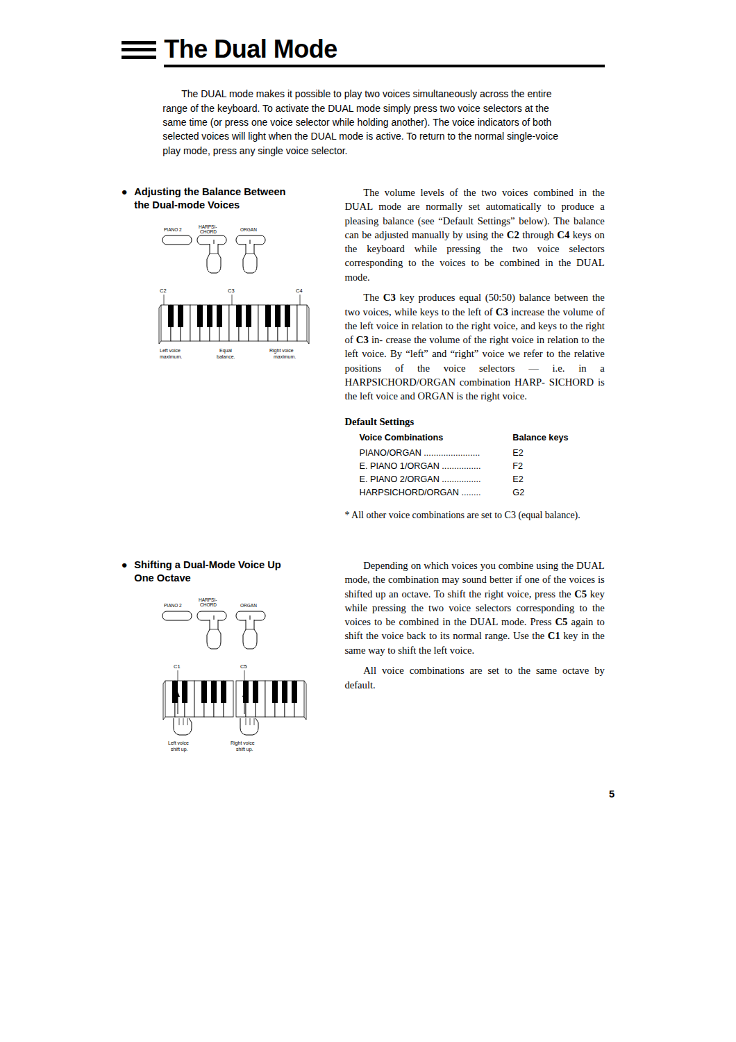The Dual Mode
The DUAL mode makes it possible to play two voices simultaneously across the entire range of the keyboard. To activate the DUAL mode simply press two voice selectors at the same time (or press one voice selector while holding another). The voice indicators of both selected voices will light when the DUAL mode is active. To return to the normal single-voice play mode, press any single voice selector.
● Adjusting the Balance Between
the Dual-mode Voices
PIANO 2 HARPSI- CHORD ORGAN C2 C3 C4 Left voice maximum. Equal balance. Right voice maximum.
The volume levels of the two voices combined in the DUAL mode are normally set automatically to produce a pleasing balance (see “Default Settings” below). The balance can be adjusted manually by using the C2 through C4 keys on the keyboard while pressing the two voice selectors corresponding to the voices to be combined in the DUAL mode.
The C3 key produces equal (50:50) balance between the two voices, while keys to the left of C3 increase the volume of the left voice in relation to the right voice, and keys to the right of C3 in- crease the volume of the right voice in relation to the left voice. By “left” and “right” voice we refer to the relative positions of the voice selectors — i.e. in a HARPSICHORD/ORGAN combination HARP- SICHORD is the left voice and ORGAN is the right voice.
Default Settings
| Voice Combinations | Balance keys |
| --- | --- |
| PIANO/ORGAN ....................... | E2 |
| E. PIANO 1/ORGAN ................ | F2 |
| E. PIANO 2/ORGAN ................ | E2 |
| HARPSICHORD/ORGAN ........ | G2 |
* All other voice combinations are set to C3 (equal balance).
● Shifting a Dual-Mode Voice Up
One Octave
PIANO 2 HARPSI- CHORD ORGAN C1 C5 Left voice shift up. Right voice shift up.
Depending on which voices you combine using the DUAL mode, the combination may sound better if one of the voices is shifted up an octave. To shift the right voice, press the C5 key while pressing the two voice selectors corresponding to the voices to be combined in the DUAL mode. Press C5 again to shift the voice back to its normal range. Use the C1 key in the same way to shift the left voice.
All voice combinations are set to the same octave by default.
5